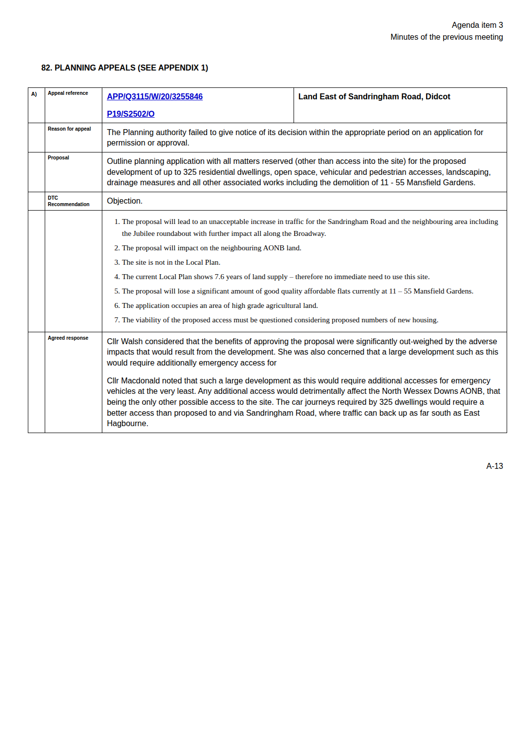Agenda item 3
Minutes of the previous meeting
82. PLANNING APPEALS (SEE APPENDIX 1)
| A) | Appeal reference | APP/Q3115/W/20/3255846 P19/S2502/O | Land East of Sandringham Road, Didcot |
| | Reason for appeal | The Planning authority failed to give notice of its decision within the appropriate period on an application for permission or approval. |
| | Proposal | Outline planning application with all matters reserved (other than access into the site) for the proposed development of up to 325 residential dwellings, open space, vehicular and pedestrian accesses, landscaping, drainage measures and all other associated works including the demolition of 11 - 55 Mansfield Gardens. |
| | DTC Recommendation | Objection. |
| | | The proposal will lead to an unacceptable increase in traffic for the Sandringham Road and the neighbouring area including the Jubilee roundabout with further impact all along the Broadway. The proposal will impact on the neighbouring AONB land. The site is not in the Local Plan. The current Local Plan shows 7.6 years of land supply – therefore no immediate need to use this site. The proposal will lose a significant amount of good quality affordable flats currently at 11 – 55 Mansfield Gardens. The application occupies an area of high grade agricultural land. The viability of the proposed access must be questioned considering proposed numbers of new housing. |
| | Agreed response | Cllr Walsh considered that the benefits of approving the proposal were significantly out-weighed by the adverse impacts that would result from the development. She was also concerned that a large development such as this would require additionally emergency access for Cllr Macdonald noted that such a large development as this would require additional accesses for emergency vehicles at the very least. Any additional access would detrimentally affect the North Wessex Downs AONB, that being the only other possible access to the site. The car journeys required by 325 dwellings would require a better access than proposed to and via Sandringham Road, where traffic can back up as far south as East Hagbourne. |
A-13